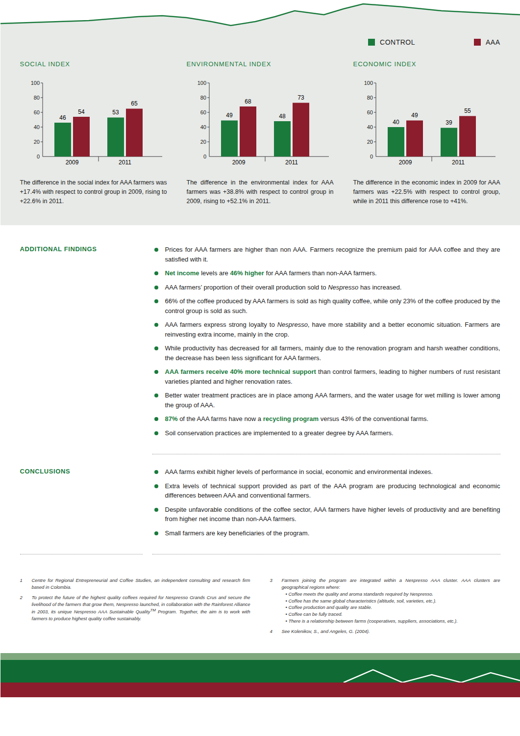CONTROL
AAA
SOCIAL INDEX
100 80 60 40 20 0 46 54 53 65 2009 2011
The difference in the social index for AAA farmers was +17.4% with respect to control group in 2009, rising to +22.6% in 2011.
ENVIRONMENTAL INDEX
100 80 60 40 20 0 49 68 48 73 2009 2011
The difference in the environmental index for AAA farmers was +38.8% with respect to control group in 2009, rising to +52.1% in 2011.
ECONOMIC INDEX
100 80 60 40 20 0 40 49 39 55 2009 2011
The difference in the economic index in 2009 for AAA farmers was +22.5% with respect to control group, while in 2011 this difference rose to +41%.
ADDITIONAL FINDINGS
Prices for AAA farmers are higher than non AAA. Farmers recognize the premium paid for AAA coffee and they are satisfied with it.
Net income levels are 46% higher for AAA farmers than non-AAA farmers.
AAA farmers’ proportion of their overall production sold to Nespresso has increased.
66% of the coffee produced by AAA farmers is sold as high quality coffee, while only 23% of the coffee produced by the control group is sold as such.
AAA farmers express strong loyalty to Nespresso, have more stability and a better economic situation. Farmers are reinvesting extra income, mainly in the crop.
While productivity has decreased for all farmers, mainly due to the renovation program and harsh weather conditions, the decrease has been less significant for AAA farmers.
AAA farmers receive 40% more technical support than control farmers, leading to higher numbers of rust resistant varieties planted and higher renovation rates.
Better water treatment practices are in place among AAA farmers, and the water usage for wet milling is lower among the group of AAA.
87% of the AAA farms have now a recycling program versus 43% of the conventional farms.
Soil conservation practices are implemented to a greater degree by AAA farmers.
CONCLUSIONS
AAA farms exhibit higher levels of performance in social, economic and environmental indexes.
Extra levels of technical support provided as part of the AAA program are producing technological and economic differences between AAA and conventional farmers.
Despite unfavorable conditions of the coffee sector, AAA farmers have higher levels of productivity and are benefiting from higher net income than non-AAA farmers.
Small farmers are key beneficiaries of the program.
1
Centre for Regional Entrepreneurial and Coffee Studies, an independent consulting and research firm based in Colombia.
2
To protect the future of the highest quality coffees required for Nespresso Grands Crus and secure the livelihood of the farmers that grow them, Nespresso launched, in collaboration with the Rainforest Alliance in 2003, its unique Nespresso AAA Sustainable QualityTM Program. Together, the aim is to work with farmers to produce highest quality coffee sustainably.
3
Farmers joining the program are integrated within a Nespresso AAA cluster. AAA clusters are geographical regions where: • Coffee meets the quality and aroma standards required by Nespresso. • Coffee has the same global characteristics (altitude, soil, varieties, etc.). • Coffee production and quality are stable. • Coffee can be fully traced. • There is a relationship between farms (cooperatives, suppliers, associations, etc.).
4
See Kolenikov, S., and Angeles, G. (2004).